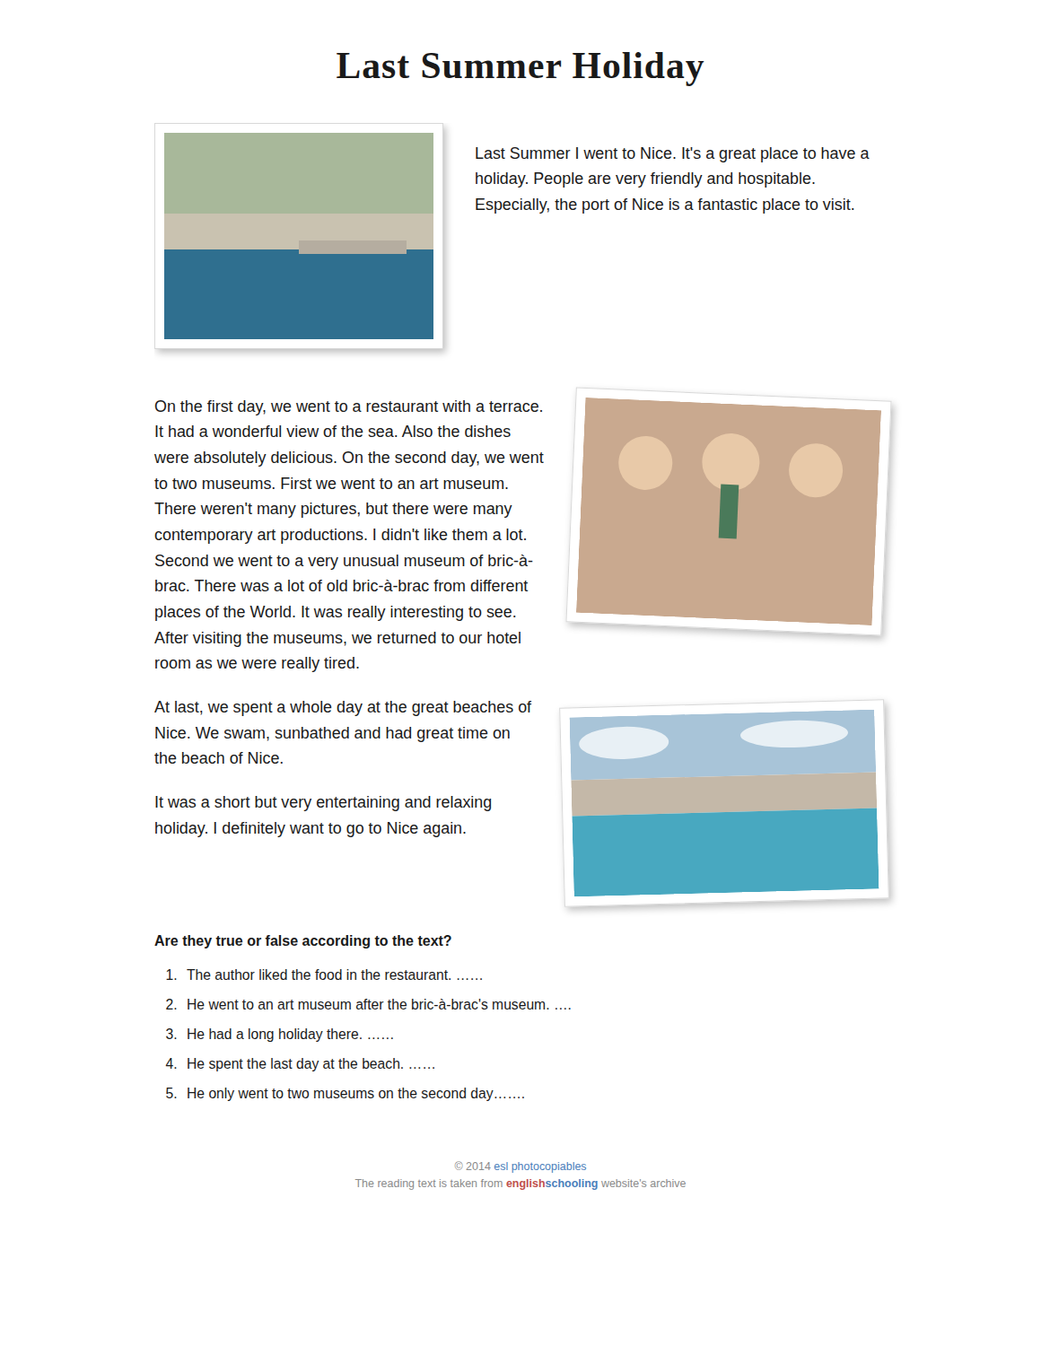Last Summer Holiday
Last Summer I went to Nice. It's a great place to have a holiday. People are very friendly and hospitable. Especially, the port of Nice is a fantastic place to visit.
On the first day, we went to a restaurant with a terrace. It had a wonderful view of the sea. Also the dishes were absolutely delicious. On the second day, we went to two museums. First we went to an art museum. There weren't many pictures, but there were many contemporary art productions. I didn't like them a lot. Second we went to a very unusual museum of bric-à-brac. There was a lot of old bric-à-brac from different places of the World. It was really interesting to see. After visiting the museums, we returned to our hotel room as we were really tired.
At last, we spent a whole day at the great beaches of Nice. We swam, sunbathed and had great time on the beach of Nice.
It was a short but very entertaining and relaxing holiday. I definitely want to go to Nice again.
Are they true or false according to the text?
The author liked the food in the restaurant. ……
He went to an art museum after the bric-à-brac's museum. ….
He had a long holiday there. ……
He spent the last day at the beach. ……
He only went to two museums on the second day…….
© 2014 esl photocopiables
The reading text is taken from english schooling website's archive